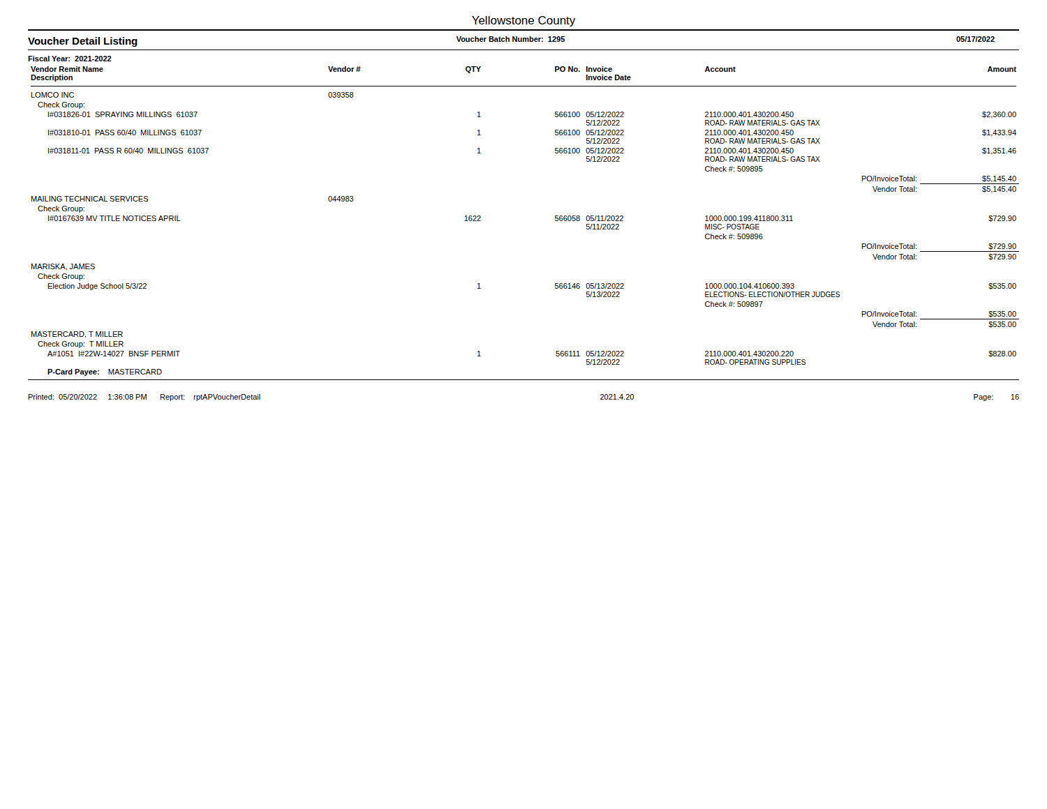Yellowstone County
Voucher Detail Listing
Voucher Batch Number: 1295
05/17/2022
Fiscal Year: 2021-2022
| Vendor Remit Name Description | Vendor # | QTY | PO No. | Invoice Invoice Date | Account | Amount |
| --- | --- | --- | --- | --- | --- | --- |
| LOMCO INC | 039358 | | | | | |
| Check Group: | | | | | | |
| I#031826-01 SPRAYING MILLINGS 61037 | | 1 | 566100 | 05/12/2022 5/12/2022 | 2110.000.401.430200.450 ROAD- RAW MATERIALS- GAS TAX | $2,360.00 |
| I#031810-01 PASS 60/40 MILLINGS 61037 | | 1 | 566100 | 05/12/2022 5/12/2022 | 2110.000.401.430200.450 ROAD- RAW MATERIALS- GAS TAX | $1,433.94 |
| I#031811-01 PASS R 60/40 MILLINGS 61037 | | 1 | 566100 | 05/12/2022 5/12/2022 | 2110.000.401.430200.450 ROAD- RAW MATERIALS- GAS TAX | $1,351.46 |
| | | | | | Check #: 509895 | |
| | | | | | PO/InvoiceTotal: | $5,145.40 |
| | | | | | Vendor Total: | $5,145.40 |
| MAILING TECHNICAL SERVICES | 044983 | | | | | |
| Check Group: | | | | | | |
| I#0167639 MV TITLE NOTICES APRIL | | 1622 | 566058 | 05/11/2022 5/11/2022 | 1000.000.199.411800.311 MISC- POSTAGE | $729.90 |
| | | | | | Check #: 509896 | |
| | | | | | PO/InvoiceTotal: | $729.90 |
| | | | | | Vendor Total: | $729.90 |
| MARISKA, JAMES | | | | | | |
| Check Group: | | | | | | |
| Election Judge School 5/3/22 | | 1 | 566146 | 05/13/2022 5/13/2022 | 1000.000.104.410600.393 ELECTIONS- ELECTION/OTHER JUDGES | $535.00 |
| | | | | | Check #: 509897 | |
| | | | | | PO/InvoiceTotal: | $535.00 |
| | | | | | Vendor Total: | $535.00 |
| MASTERCARD, T MILLER | | | | | | |
| Check Group: T MILLER | | | | | | |
| A#1051 I#22W-14027 BNSF PERMIT | | 1 | 566111 | 05/12/2022 5/12/2022 | 2110.000.401.430200.220 ROAD- OPERATING SUPPLIES | $828.00 |
| P-Card Payee: MASTERCARD | | | | | | |
Printed: 05/20/2022 1:36:08 PM Report: rptAPVoucherDetail
2021.4.20
Page: 16